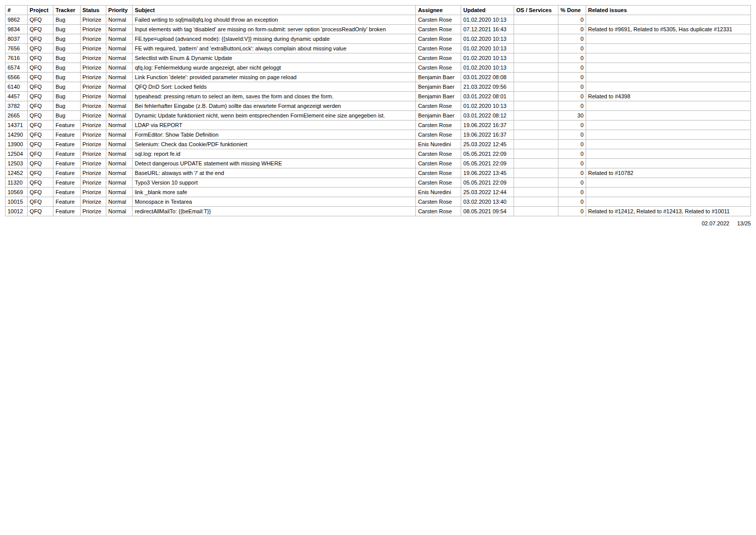| # | Project | Tracker | Status | Priority | Subject | Assignee | Updated | OS / Services | % Done | Related issues |
| --- | --- | --- | --- | --- | --- | --- | --- | --- | --- | --- |
| 9862 | QFQ | Bug | Priorize | Normal | Failed writing to sql/mail/qfq.log should throw an exception | Carsten Rose | 01.02.2020 10:13 | | 0 | |
| 9834 | QFQ | Bug | Priorize | Normal | Input elements with tag 'disabled' are missing on form-submit: server option 'processReadOnly' broken | Carsten Rose | 07.12.2021 16:43 | | 0 | Related to #9691, Related to #5305, Has duplicate #12331 |
| 8037 | QFQ | Bug | Priorize | Normal | FE.type=upload (advanced mode): {{slaveId:V}} missing during dynamic update | Carsten Rose | 01.02.2020 10:13 | | 0 | |
| 7656 | QFQ | Bug | Priorize | Normal | FE with required, 'pattern' and 'extraButtonLock': always complain about missing value | Carsten Rose | 01.02.2020 10:13 | | 0 | |
| 7616 | QFQ | Bug | Priorize | Normal | Selectlist with Enum & Dynamic Update | Carsten Rose | 01.02.2020 10:13 | | 0 | |
| 6574 | QFQ | Bug | Priorize | Normal | qfq.log: Fehlermeldung wurde angezeigt, aber nicht geloggt | Carsten Rose | 01.02.2020 10:13 | | 0 | |
| 6566 | QFQ | Bug | Priorize | Normal | Link Function 'delete': provided parameter missing on page reload | Benjamin Baer | 03.01.2022 08:08 | | 0 | |
| 6140 | QFQ | Bug | Priorize | Normal | QFQ DnD Sort: Locked fields | Benjamin Baer | 21.03.2022 09:56 | | 0 | |
| 4457 | QFQ | Bug | Priorize | Normal | typeahead: pressing return to select an item, saves the form and closes the form. | Benjamin Baer | 03.01.2022 08:01 | | 0 | Related to #4398 |
| 3782 | QFQ | Bug | Priorize | Normal | Bei fehlerhafter Eingabe (z.B. Datum) sollte das erwartete Format angezeigt werden | Carsten Rose | 01.02.2020 10:13 | | 0 | |
| 2665 | QFQ | Bug | Priorize | Normal | Dynamic Update funktioniert nicht, wenn beim entsprechenden FormElement eine size angegeben ist. | Benjamin Baer | 03.01.2022 08:12 | | 30 | |
| 14371 | QFQ | Feature | Priorize | Normal | LDAP via REPORT | Carsten Rose | 19.06.2022 16:37 | | 0 | |
| 14290 | QFQ | Feature | Priorize | Normal | FormEditor: Show Table Definition | Carsten Rose | 19.06.2022 16:37 | | 0 | |
| 13900 | QFQ | Feature | Priorize | Normal | Selenium: Check das Cookie/PDF funktioniert | Enis Nuredini | 25.03.2022 12:45 | | 0 | |
| 12504 | QFQ | Feature | Priorize | Normal | sql.log: report fe.id | Carsten Rose | 05.05.2021 22:09 | | 0 | |
| 12503 | QFQ | Feature | Priorize | Normal | Detect dangerous UPDATE statement with missing WHERE | Carsten Rose | 05.05.2021 22:09 | | 0 | |
| 12452 | QFQ | Feature | Priorize | Normal | BaseURL: alsways with '/' at the end | Carsten Rose | 19.06.2022 13:45 | | 0 | Related to #10782 |
| 11320 | QFQ | Feature | Priorize | Normal | Typo3 Version 10 support | Carsten Rose | 05.05.2021 22:09 | | 0 | |
| 10569 | QFQ | Feature | Priorize | Normal | link _blank more safe | Enis Nuredini | 25.03.2022 12:44 | | 0 | |
| 10015 | QFQ | Feature | Priorize | Normal | Monospace in Textarea | Carsten Rose | 03.02.2020 13:40 | | 0 | |
| 10012 | QFQ | Feature | Priorize | Normal | redirectAllMailTo: {{beEmail:T}} | Carsten Rose | 08.05.2021 09:54 | | 0 | Related to #12412, Related to #12413, Related to #10011 |
02.07.2022 13/25